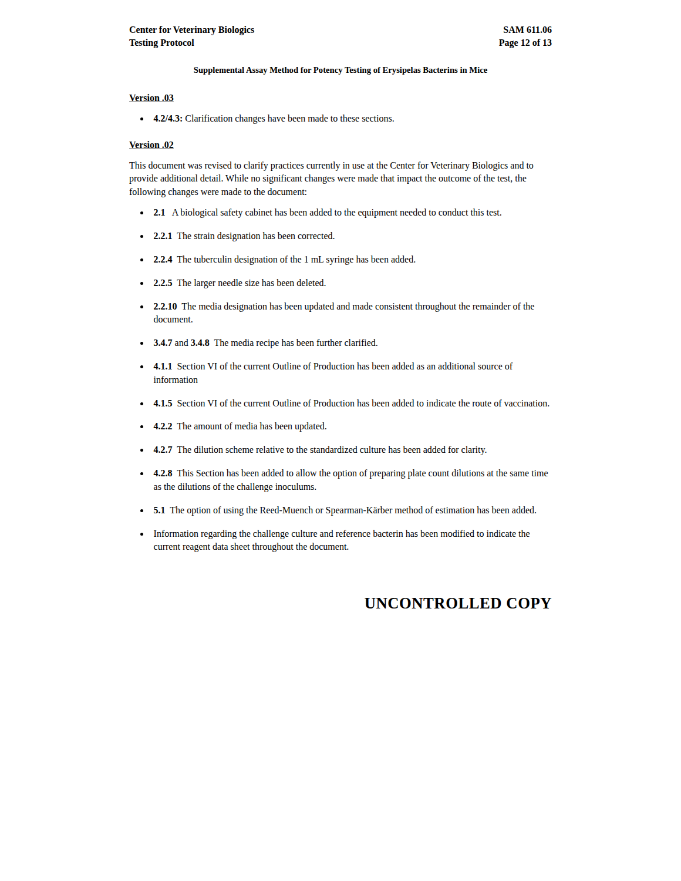Center for Veterinary Biologics SAM 611.06
Testing Protocol Page 12 of 13
Supplemental Assay Method for Potency Testing of Erysipelas Bacterins in Mice
Version .03
4.2/4.3: Clarification changes have been made to these sections.
Version .02
This document was revised to clarify practices currently in use at the Center for Veterinary Biologics and to provide additional detail. While no significant changes were made that impact the outcome of the test, the following changes were made to the document:
2.1 A biological safety cabinet has been added to the equipment needed to conduct this test.
2.2.1 The strain designation has been corrected.
2.2.4 The tuberculin designation of the 1 mL syringe has been added.
2.2.5 The larger needle size has been deleted.
2.2.10 The media designation has been updated and made consistent throughout the remainder of the document.
3.4.7 and 3.4.8 The media recipe has been further clarified.
4.1.1 Section VI of the current Outline of Production has been added as an additional source of information
4.1.5 Section VI of the current Outline of Production has been added to indicate the route of vaccination.
4.2.2 The amount of media has been updated.
4.2.7 The dilution scheme relative to the standardized culture has been added for clarity.
4.2.8 This Section has been added to allow the option of preparing plate count dilutions at the same time as the dilutions of the challenge inoculums.
5.1 The option of using the Reed-Muench or Spearman-Kärber method of estimation has been added.
Information regarding the challenge culture and reference bacterin has been modified to indicate the current reagent data sheet throughout the document.
UNCONTROLLED COPY